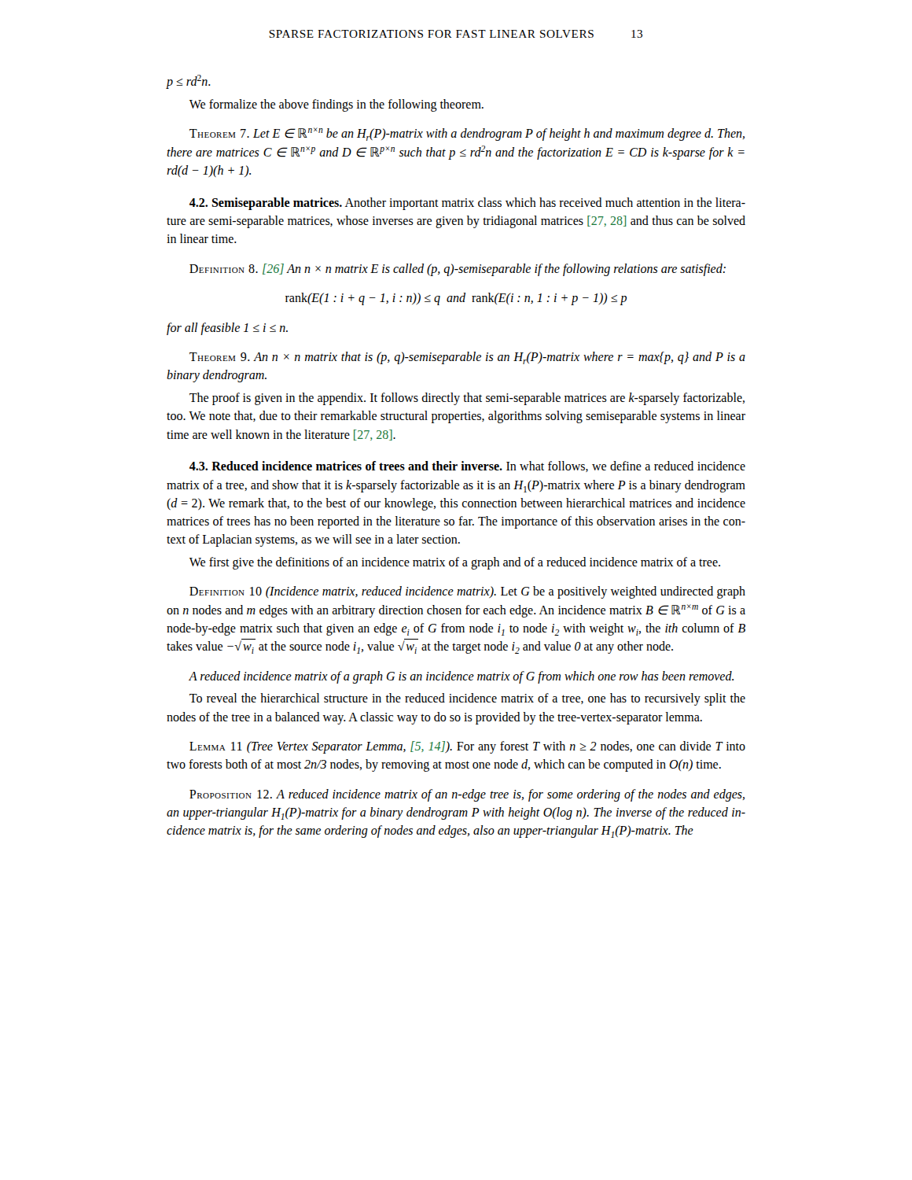SPARSE FACTORIZATIONS FOR FAST LINEAR SOLVERS 13
p ≤ rd2n.
We formalize the above findings in the following theorem.
Theorem 7. Let E ∈ ℝn×n be an Hr(P)-matrix with a dendrogram P of height h and maximum degree d. Then, there are matrices C ∈ ℝn×p and D ∈ ℝp×n such that p ≤ rd2n and the factorization E = CD is k-sparse for k = rd(d − 1)(h + 1).
4.2. Semiseparable matrices. Another important matrix class which has received much attention in the literature are semi-separable matrices, whose inverses are given by tridiagonal matrices [27, 28] and thus can be solved in linear time.
Definition 8. [26] An n × n matrix E is called (p, q)-semiseparable if the following relations are satisfied:
rank(E(1 : i + q − 1, i : n)) ≤ q and rank(E(i : n, 1 : i + p − 1)) ≤ p
for all feasible 1 ≤ i ≤ n.
Theorem 9. An n × n matrix that is (p, q)-semiseparable is an Hr(P)-matrix where r = max{p, q} and P is a binary dendrogram.
The proof is given in the appendix. It follows directly that semi-separable matrices are k-sparsely factorizable, too. We note that, due to their remarkable structural properties, algorithms solving semiseparable systems in linear time are well known in the literature [27, 28].
4.3. Reduced incidence matrices of trees and their inverse. In what follows, we define a reduced incidence matrix of a tree, and show that it is k-sparsely factorizable as it is an H1(P)-matrix where P is a binary dendrogram (d = 2). We remark that, to the best of our knowlege, this connection between hierarchical matrices and incidence matrices of trees has no been reported in the literature so far. The importance of this observation arises in the context of Laplacian systems, as we will see in a later section.
We first give the definitions of an incidence matrix of a graph and of a reduced incidence matrix of a tree.
Definition 10 (Incidence matrix, reduced incidence matrix). Let G be a positively weighted undirected graph on n nodes and m edges with an arbitrary direction chosen for each edge. An incidence matrix B ∈ ℝn×m of G is a node-by-edge matrix such that given an edge ei of G from node i1 to node i2 with weight wi, the ith column of B takes value −√wi at the source node i1, value √wi at the target node i2 and value 0 at any other node.
A reduced incidence matrix of a graph G is an incidence matrix of G from which one row has been removed.
To reveal the hierarchical structure in the reduced incidence matrix of a tree, one has to recursively split the nodes of the tree in a balanced way. A classic way to do so is provided by the tree-vertex-separator lemma.
Lemma 11 (Tree Vertex Separator Lemma, [5, 14]). For any forest T with n ≥ 2 nodes, one can divide T into two forests both of at most 2n/3 nodes, by removing at most one node d, which can be computed in O(n) time.
Proposition 12. A reduced incidence matrix of an n-edge tree is, for some ordering of the nodes and edges, an upper-triangular H1(P)-matrix for a binary dendrogram P with height O(log n). The inverse of the reduced incidence matrix is, for the same ordering of nodes and edges, also an upper-triangular H1(P)-matrix. The